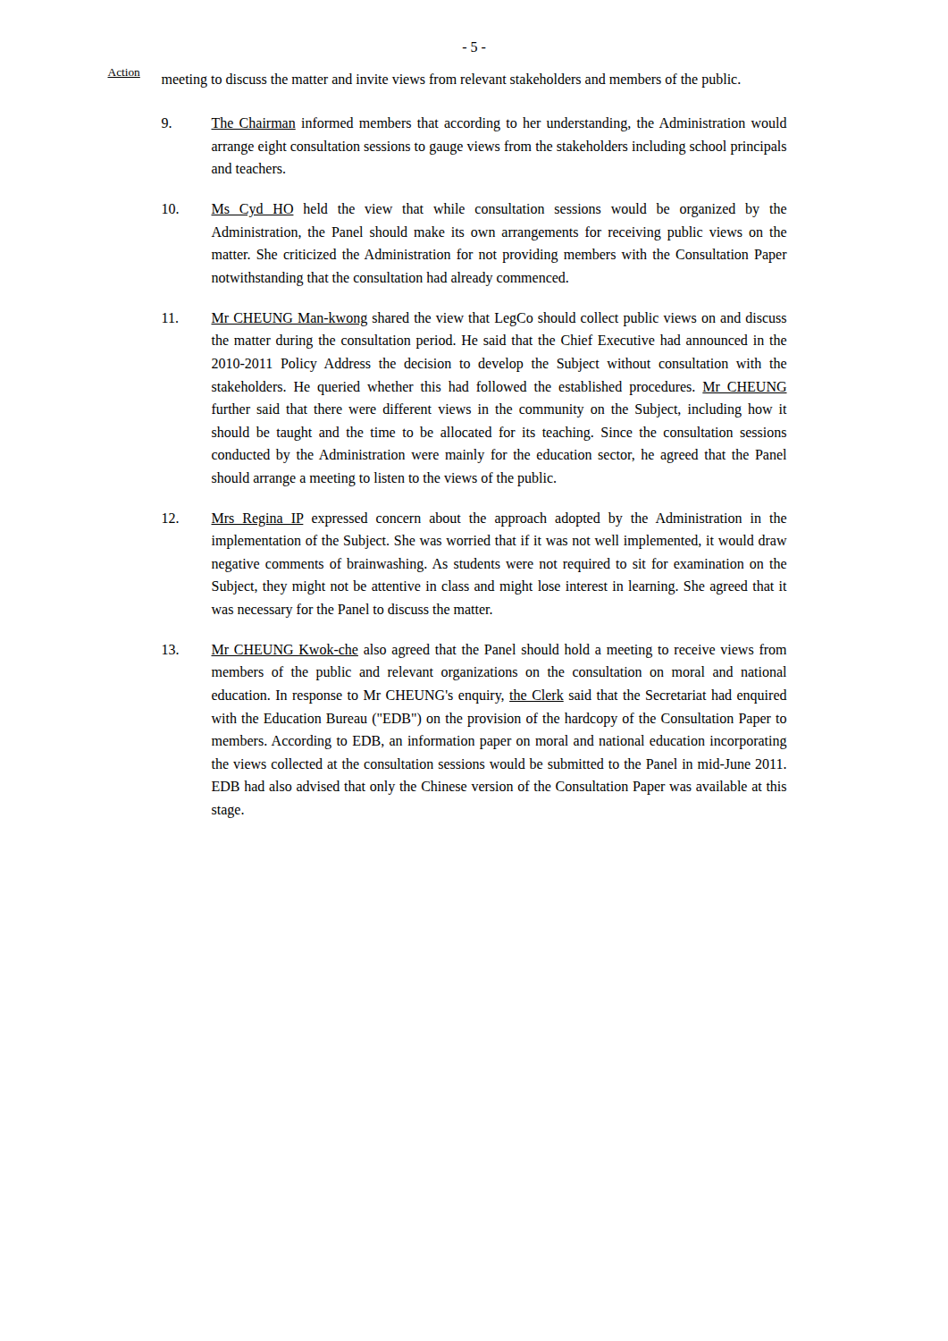Action
- 5 -
meeting to discuss the matter and invite views from relevant stakeholders and members of the public.
9.
The Chairman informed members that according to her understanding, the Administration would arrange eight consultation sessions to gauge views from the stakeholders including school principals and teachers.
10.
Ms Cyd HO held the view that while consultation sessions would be organized by the Administration, the Panel should make its own arrangements for receiving public views on the matter. She criticized the Administration for not providing members with the Consultation Paper notwithstanding that the consultation had already commenced.
11.
Mr CHEUNG Man-kwong shared the view that LegCo should collect public views on and discuss the matter during the consultation period. He said that the Chief Executive had announced in the 2010-2011 Policy Address the decision to develop the Subject without consultation with the stakeholders. He queried whether this had followed the established procedures. Mr CHEUNG further said that there were different views in the community on the Subject, including how it should be taught and the time to be allocated for its teaching. Since the consultation sessions conducted by the Administration were mainly for the education sector, he agreed that the Panel should arrange a meeting to listen to the views of the public.
12.
Mrs Regina IP expressed concern about the approach adopted by the Administration in the implementation of the Subject. She was worried that if it was not well implemented, it would draw negative comments of brainwashing. As students were not required to sit for examination on the Subject, they might not be attentive in class and might lose interest in learning. She agreed that it was necessary for the Panel to discuss the matter.
13.
Mr CHEUNG Kwok-che also agreed that the Panel should hold a meeting to receive views from members of the public and relevant organizations on the consultation on moral and national education. In response to Mr CHEUNG's enquiry, the Clerk said that the Secretariat had enquired with the Education Bureau ("EDB") on the provision of the hardcopy of the Consultation Paper to members. According to EDB, an information paper on moral and national education incorporating the views collected at the consultation sessions would be submitted to the Panel in mid-June 2011. EDB had also advised that only the Chinese version of the Consultation Paper was available at this stage.